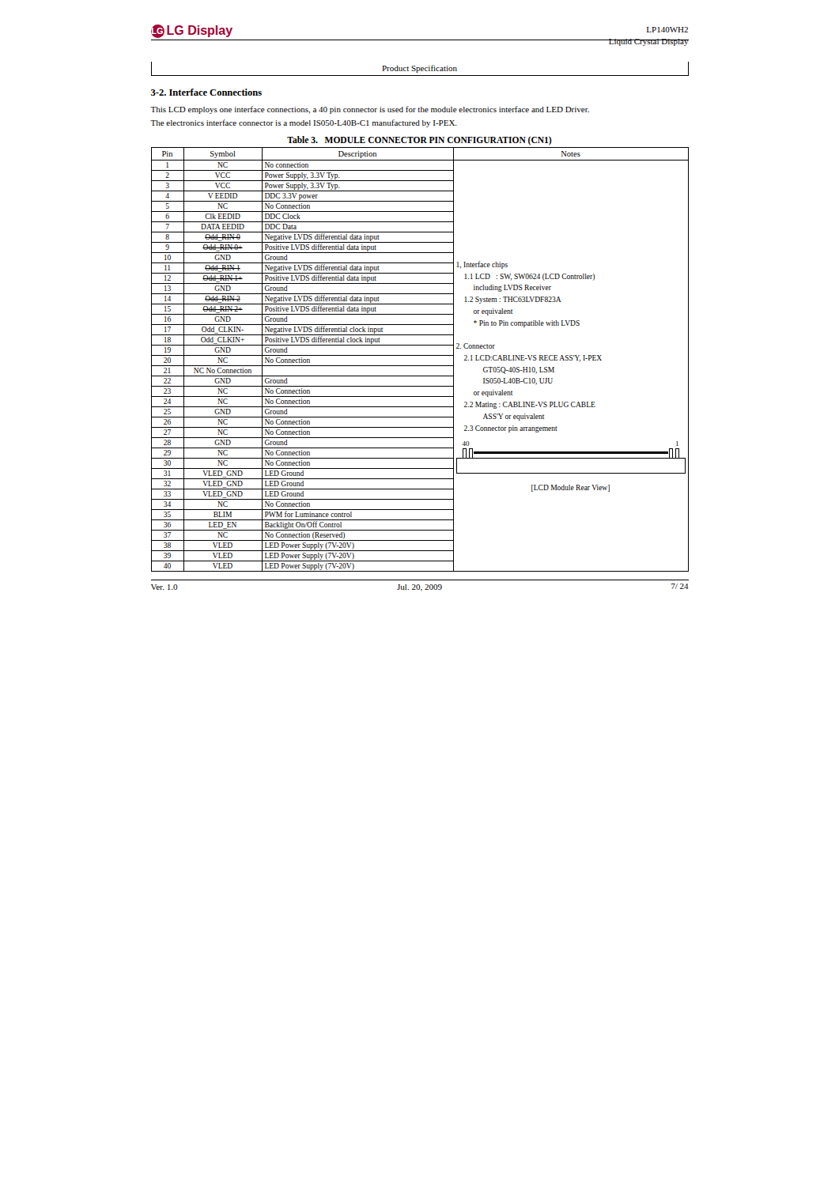LG LG Display
LP140WH2
Liquid Crystal Display
Product Specification
3-2. Interface Connections
This LCD employs one interface connections, a 40 pin connector is used for the module electronics interface and LED Driver.
The electronics interface connector is a model IS050-L40B-C1 manufactured by I-PEX.
Table 3. MODULE CONNECTOR PIN CONFIGURATION (CN1)
| Pin | Symbol | Description | Notes |
| --- | --- | --- | --- |
| 1 | NC | No connection | 1, Interface chips 1.1 LCD : SW, SW0624 (LCD Controller) including LVDS Receiver 1.2 System : THC63LVDF823A or equivalent * Pin to Pin compatible with LVDS 2. Connector 2.1 LCD:CABLINE-VS RECE ASS'Y, I-PEX GT05Q-40S-H10, LSM IS050-L40B-C10, UJU or equivalent 2.2 Mating : CABLINE-VS PLUG CABLE ASS'Y or equivalent 2.3 Connector pin arrangement 40 1 [LCD Module Rear View] |
| 2 | VCC | Power Supply, 3.3V Typ. |
| 3 | VCC | Power Supply, 3.3V Typ. |
| 4 | V EEDID | DDC 3.3V power |
| 5 | NC | No Connection |
| 6 | Clk EEDID | DDC Clock |
| 7 | DATA EEDID | DDC Data |
| 8 | Odd_RIN 0 | Negative LVDS differential data input |
| 9 | Odd_RIN 0+ | Positive LVDS differential data input |
| 10 | GND | Ground |
| 11 | Odd_RIN 1 | Negative LVDS differential data input |
| 12 | Odd_RIN 1+ | Positive LVDS differential data input |
| 13 | GND | Ground |
| 14 | Odd_RIN 2 | Negative LVDS differential data input |
| 15 | Odd_RIN 2+ | Positive LVDS differential data input |
| 16 | GND | Ground |
| 17 | Odd_CLKIN- | Negative LVDS differential clock input |
| 18 | Odd_CLKIN+ | Positive LVDS differential clock input |
| 19 | GND | Ground |
| 20 | NC | No Connection |
| 21 | NC No Connection | |
| 22 | GND | Ground |
| 23 | NC | No Connection |
| 24 | NC | No Connection |
| 25 | GND | Ground |
| 26 | NC | No Connection |
| 27 | NC | No Connection |
| 28 | GND | Ground |
| 29 | NC | No Connection |
| 30 | NC | No Connection |
| 31 | VLED_GND | LED Ground |
| 32 | VLED_GND | LED Ground |
| 33 | VLED_GND | LED Ground |
| 34 | NC | No Connection |
| 35 | BLIM | PWM for Luminance control |
| 36 | LED_EN | Backlight On/Off Control |
| 37 | NC | No Connection (Reserved) |
| 38 | VLED | LED Power Supply (7V-20V) |
| 39 | VLED | LED Power Supply (7V-20V) |
| 40 | VLED | LED Power Supply (7V-20V) |
Ver. 1.0 Jul. 20, 2009 7/ 24